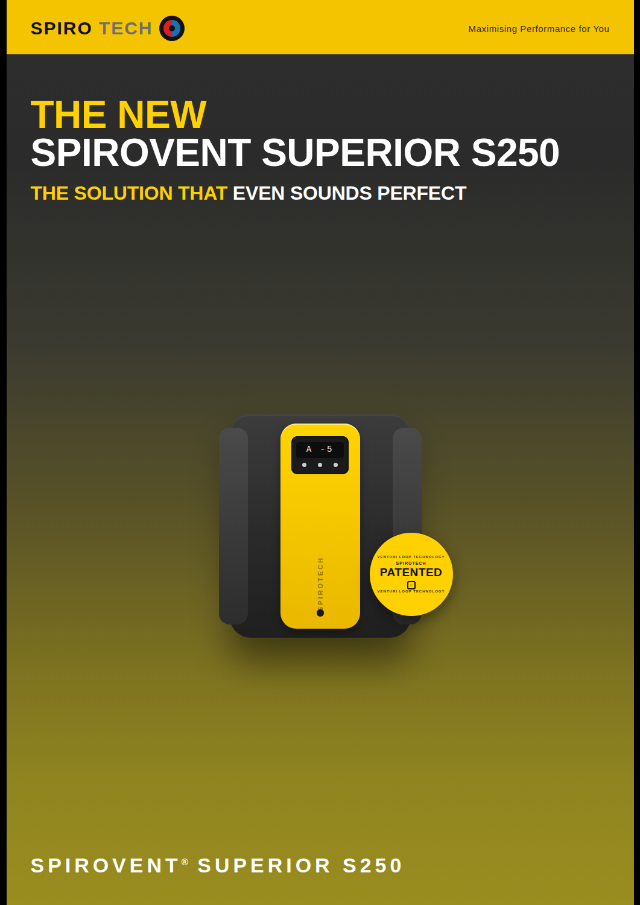SPIRO TECH
Maximising Performance for You
The New Spirovent Superior S250
The solution that even sounds perfect
A -5
Spirotech
Venturi Loop Technology
Spirotech
Patented
Venturi Loop Technology
Spirovent® Superior S250